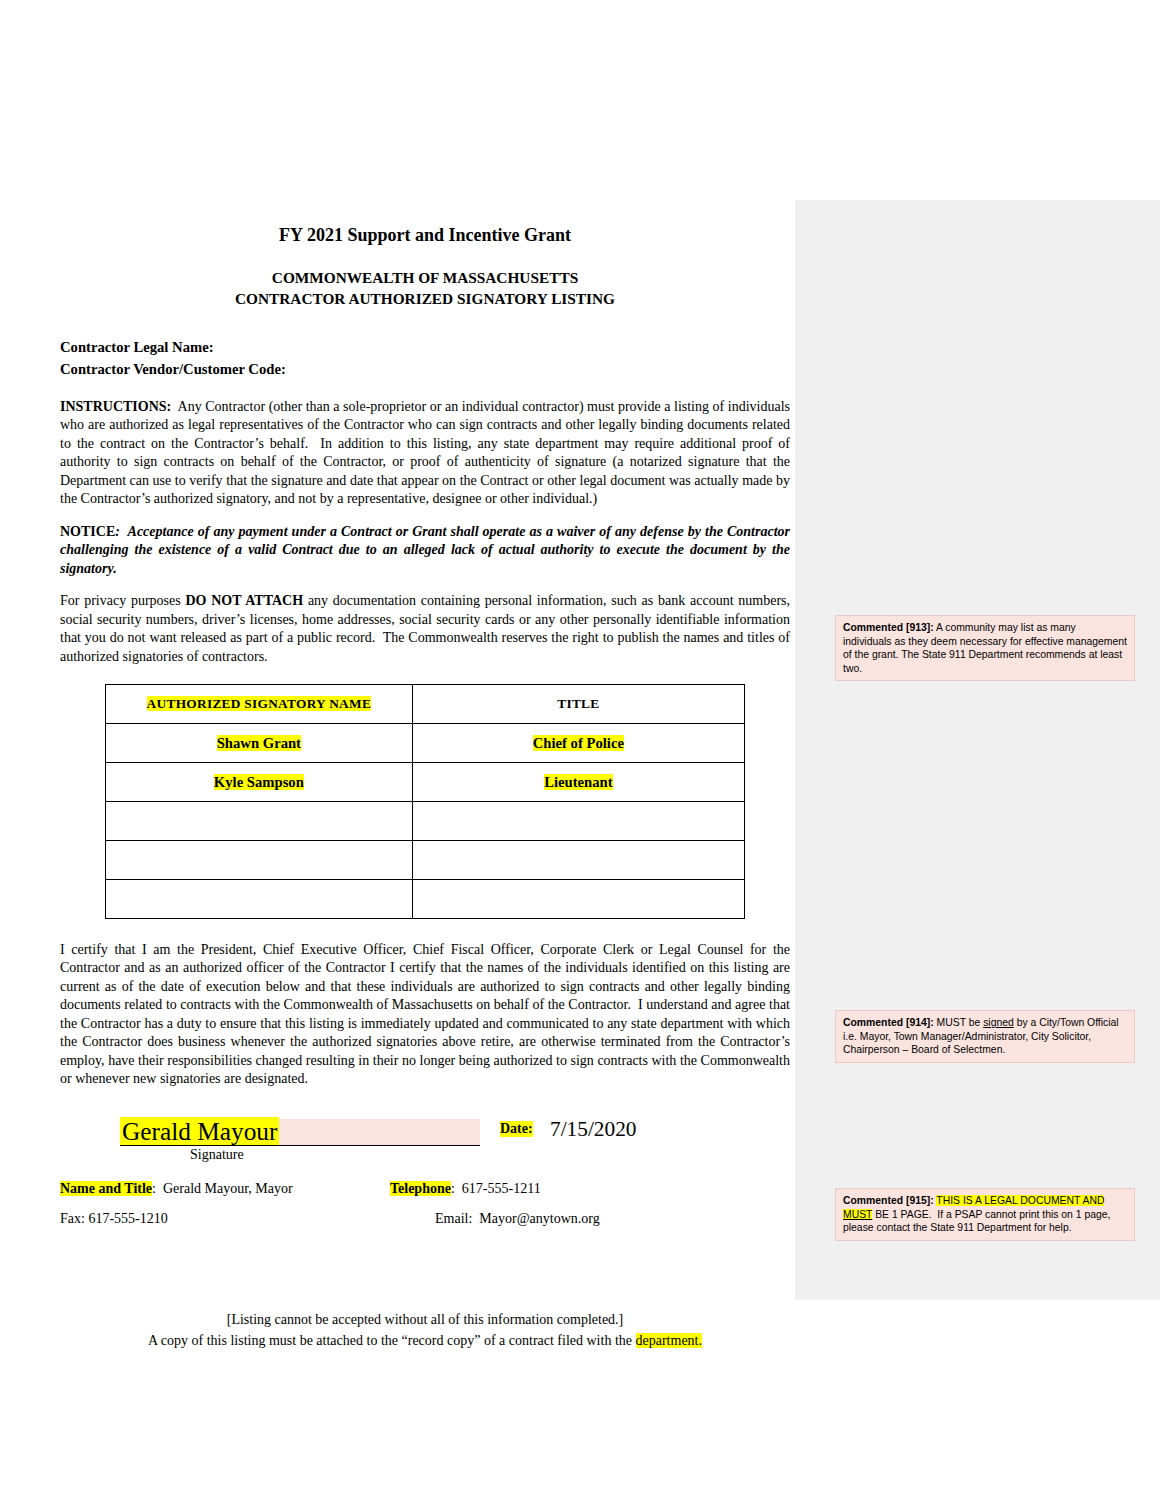FY 2021 Support and Incentive Grant
COMMONWEALTH OF MASSACHUSETTS
CONTRACTOR AUTHORIZED SIGNATORY LISTING
Contractor Legal Name:
Contractor Vendor/Customer Code:
INSTRUCTIONS: Any Contractor (other than a sole-proprietor or an individual contractor) must provide a listing of individuals who are authorized as legal representatives of the Contractor who can sign contracts and other legally binding documents related to the contract on the Contractor’s behalf. In addition to this listing, any state department may require additional proof of authority to sign contracts on behalf of the Contractor, or proof of authenticity of signature (a notarized signature that the Department can use to verify that the signature and date that appear on the Contract or other legal document was actually made by the Contractor’s authorized signatory, and not by a representative, designee or other individual.)
NOTICE: Acceptance of any payment under a Contract or Grant shall operate as a waiver of any defense by the Contractor challenging the existence of a valid Contract due to an alleged lack of actual authority to execute the document by the signatory.
For privacy purposes DO NOT ATTACH any documentation containing personal information, such as bank account numbers, social security numbers, driver’s licenses, home addresses, social security cards or any other personally identifiable information that you do not want released as part of a public record. The Commonwealth reserves the right to publish the names and titles of authorized signatories of contractors.
| AUTHORIZED SIGNATORY NAME | TITLE |
| --- | --- |
| Shawn Grant | Chief of Police |
| Kyle Sampson | Lieutenant |
I certify that I am the President, Chief Executive Officer, Chief Fiscal Officer, Corporate Clerk or Legal Counsel for the Contractor and as an authorized officer of the Contractor I certify that the names of the individuals identified on this listing are current as of the date of execution below and that these individuals are authorized to sign contracts and other legally binding documents related to contracts with the Commonwealth of Massachusetts on behalf of the Contractor. I understand and agree that the Contractor has a duty to ensure that this listing is immediately updated and communicated to any state department with which the Contractor does business whenever the authorized signatories above retire, are otherwise terminated from the Contractor’s employ, have their responsibilities changed resulting in their no longer being authorized to sign contracts with the Commonwealth or whenever new signatories are designated.
Gerald Mayour
Signature
Date:
7/15/2020
Name and Title: Gerald Mayour, Mayor Telephone: 617-555-1211
Fax: 617-555-1210 Email: Mayor@anytown.org
[Listing cannot be accepted without all of this information completed.]
A copy of this listing must be attached to the “record copy” of a contract filed with the department.
Commented [913]: A community may list as many individuals as they deem necessary for effective management of the grant. The State 911 Department recommends at least two.
Commented [914]: MUST be signed by a City/Town Official i.e. Mayor, Town Manager/Administrator, City Solicitor, Chairperson – Board of Selectmen.
Commented [915]: THIS IS A LEGAL DOCUMENT AND MUST BE 1 PAGE. If a PSAP cannot print this on 1 page, please contact the State 911 Department for help.